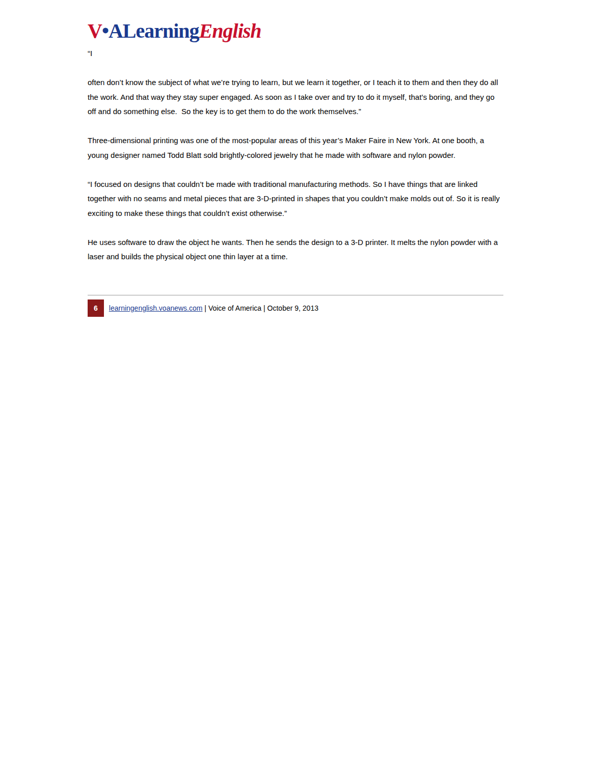V•ALearning English
“I
often don’t know the subject of what we’re trying to learn, but we learn it together, or I teach it to them and then they do all the work. And that way they stay super engaged. As soon as I take over and try to do it myself, that’s boring, and they go off and do something else. So the key is to get them to do the work themselves.”
Three-dimensional printing was one of the most-popular areas of this year’s Maker Faire in New York. At one booth, a young designer named Todd Blatt sold brightly-colored jewelry that he made with software and nylon powder.
“I focused on designs that couldn’t be made with traditional manufacturing methods. So I have things that are linked together with no seams and metal pieces that are 3-D-printed in shapes that you couldn’t make molds out of. So it is really exciting to make these things that couldn’t exist otherwise.”
He uses software to draw the object he wants. Then he sends the design to a 3-D printer. It melts the nylon powder with a laser and builds the physical object one thin layer at a time.
6 learningenglish.voanews.com | Voice of America | October 9, 2013